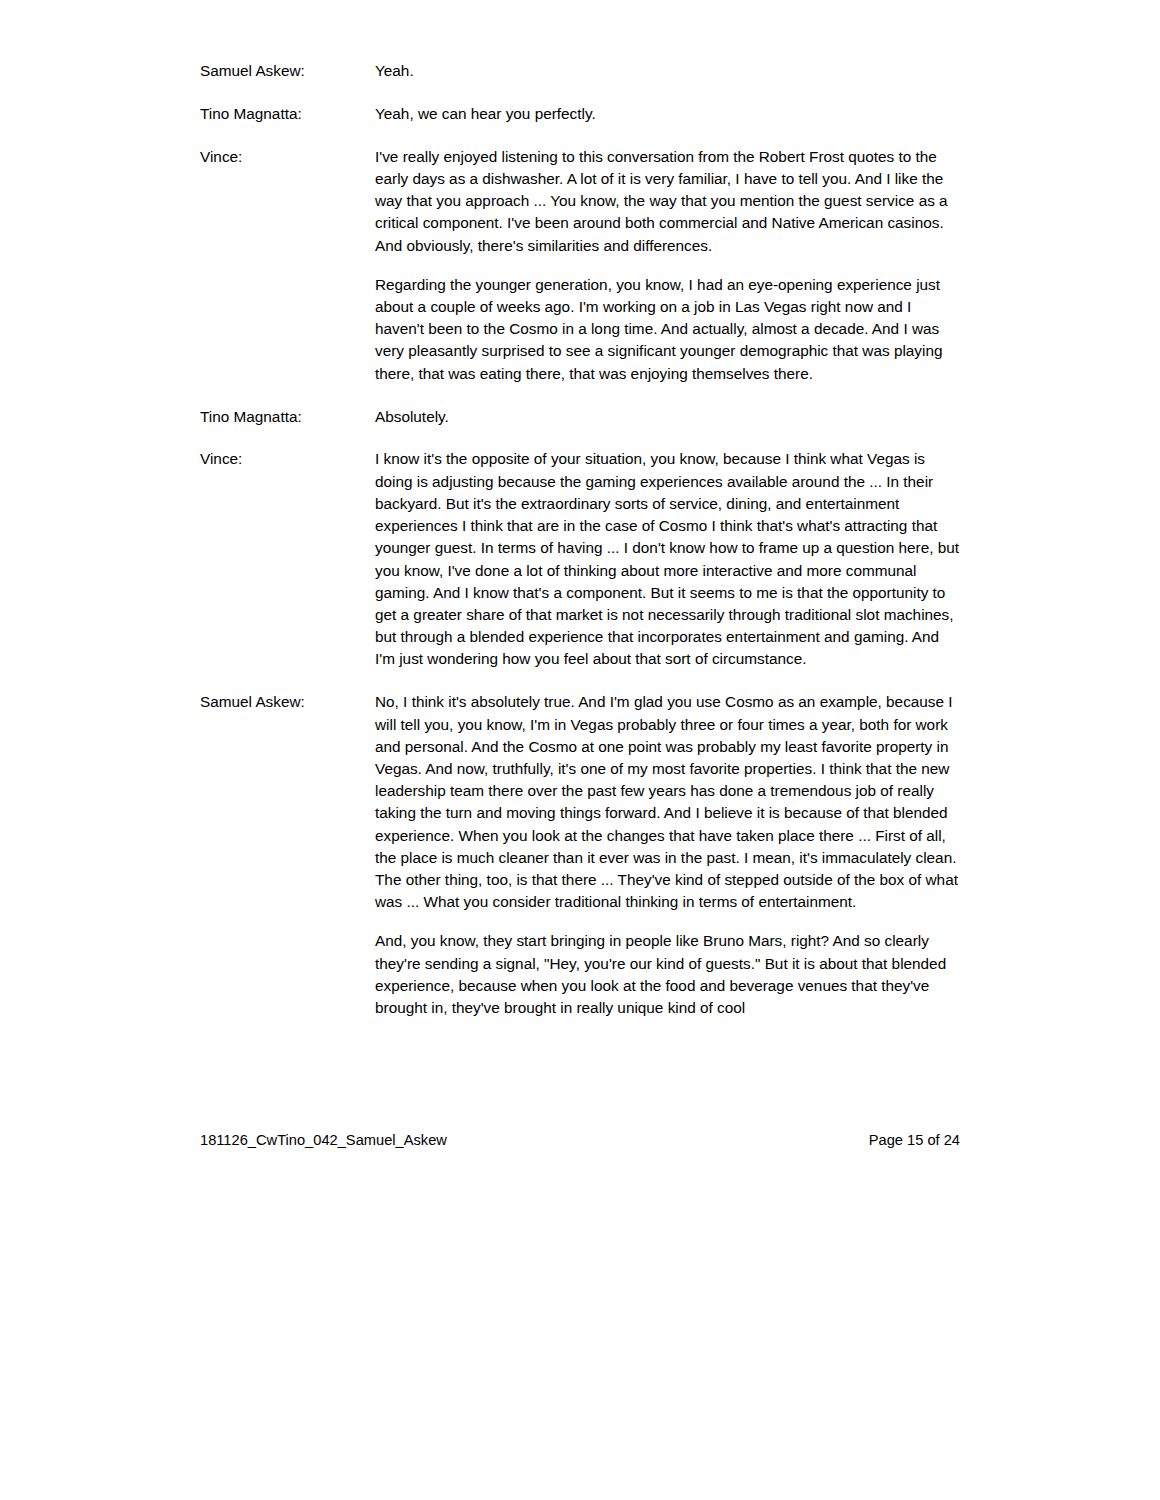Samuel Askew:
Yeah.
Tino Magnatta:
Yeah, we can hear you perfectly.
Vince:
I've really enjoyed listening to this conversation from the Robert Frost quotes to the early days as a dishwasher. A lot of it is very familiar, I have to tell you. And I like the way that you approach ... You know, the way that you mention the guest service as a critical component. I've been around both commercial and Native American casinos. And obviously, there's similarities and differences.
Regarding the younger generation, you know, I had an eye-opening experience just about a couple of weeks ago. I'm working on a job in Las Vegas right now and I haven't been to the Cosmo in a long time. And actually, almost a decade. And I was very pleasantly surprised to see a significant younger demographic that was playing there, that was eating there, that was enjoying themselves there.
Tino Magnatta:
Absolutely.
Vince:
I know it's the opposite of your situation, you know, because I think what Vegas is doing is adjusting because the gaming experiences available around the ... In their backyard. But it's the extraordinary sorts of service, dining, and entertainment experiences I think that are in the case of Cosmo I think that's what's attracting that younger guest. In terms of having ... I don't know how to frame up a question here, but you know, I've done a lot of thinking about more interactive and more communal gaming. And I know that's a component. But it seems to me is that the opportunity to get a greater share of that market is not necessarily through traditional slot machines, but through a blended experience that incorporates entertainment and gaming. And I'm just wondering how you feel about that sort of circumstance.
Samuel Askew:
No, I think it's absolutely true. And I'm glad you use Cosmo as an example, because I will tell you, you know, I'm in Vegas probably three or four times a year, both for work and personal. And the Cosmo at one point was probably my least favorite property in Vegas. And now, truthfully, it's one of my most favorite properties. I think that the new leadership team there over the past few years has done a tremendous job of really taking the turn and moving things forward. And I believe it is because of that blended experience. When you look at the changes that have taken place there ... First of all, the place is much cleaner than it ever was in the past. I mean, it's immaculately clean. The other thing, too, is that there ... They've kind of stepped outside of the box of what was ... What you consider traditional thinking in terms of entertainment.
And, you know, they start bringing in people like Bruno Mars, right? And so clearly they're sending a signal, "Hey, you're our kind of guests." But it is about that blended experience, because when you look at the food and beverage venues that they've brought in, they've brought in really unique kind of cool
181126_CwTino_042_Samuel_Askew Page 15 of 24